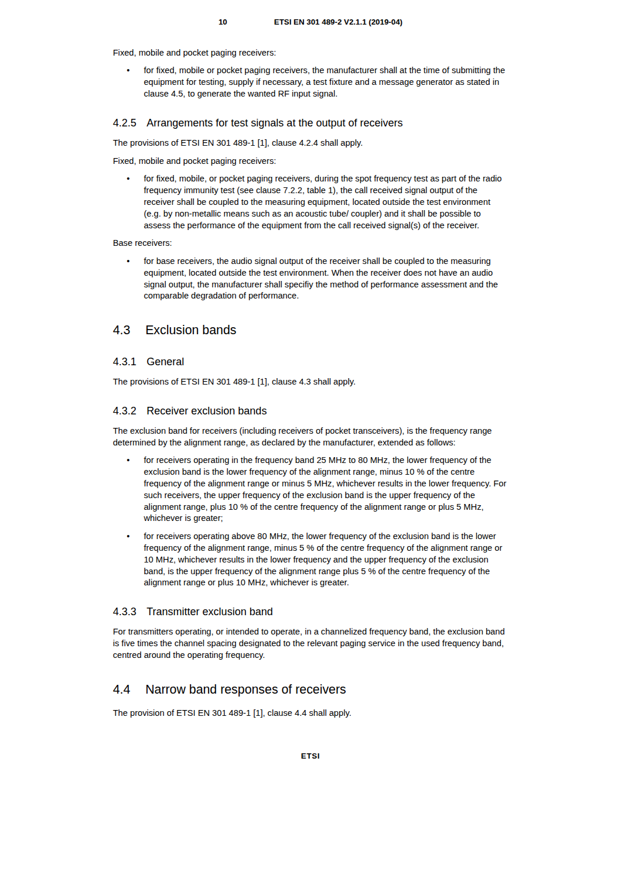10 ETSI EN 301 489-2 V2.1.1 (2019-04)
Fixed, mobile and pocket paging receivers:
for fixed, mobile or pocket paging receivers, the manufacturer shall at the time of submitting the equipment for testing, supply if necessary, a test fixture and a message generator as stated in clause 4.5, to generate the wanted RF input signal.
4.2.5 Arrangements for test signals at the output of receivers
The provisions of ETSI EN 301 489-1 [1], clause 4.2.4 shall apply.
Fixed, mobile and pocket paging receivers:
for fixed, mobile, or pocket paging receivers, during the spot frequency test as part of the radio frequency immunity test (see clause 7.2.2, table 1), the call received signal output of the receiver shall be coupled to the measuring equipment, located outside the test environment (e.g. by non-metallic means such as an acoustic tube/ coupler) and it shall be possible to assess the performance of the equipment from the call received signal(s) of the receiver.
Base receivers:
for base receivers, the audio signal output of the receiver shall be coupled to the measuring equipment, located outside the test environment. When the receiver does not have an audio signal output, the manufacturer shall specifiy the method of performance assessment and the comparable degradation of performance.
4.3 Exclusion bands
4.3.1 General
The provisions of ETSI EN 301 489-1 [1], clause 4.3 shall apply.
4.3.2 Receiver exclusion bands
The exclusion band for receivers (including receivers of pocket transceivers), is the frequency range determined by the alignment range, as declared by the manufacturer, extended as follows:
for receivers operating in the frequency band 25 MHz to 80 MHz, the lower frequency of the exclusion band is the lower frequency of the alignment range, minus 10 % of the centre frequency of the alignment range or minus 5 MHz, whichever results in the lower frequency. For such receivers, the upper frequency of the exclusion band is the upper frequency of the alignment range, plus 10 % of the centre frequency of the alignment range or plus 5 MHz, whichever is greater;
for receivers operating above 80 MHz, the lower frequency of the exclusion band is the lower frequency of the alignment range, minus 5 % of the centre frequency of the alignment range or 10 MHz, whichever results in the lower frequency and the upper frequency of the exclusion band, is the upper frequency of the alignment range plus 5 % of the centre frequency of the alignment range or plus 10 MHz, whichever is greater.
4.3.3 Transmitter exclusion band
For transmitters operating, or intended to operate, in a channelized frequency band, the exclusion band is five times the channel spacing designated to the relevant paging service in the used frequency band, centred around the operating frequency.
4.4 Narrow band responses of receivers
The provision of ETSI EN 301 489-1 [1], clause 4.4 shall apply.
ETSI